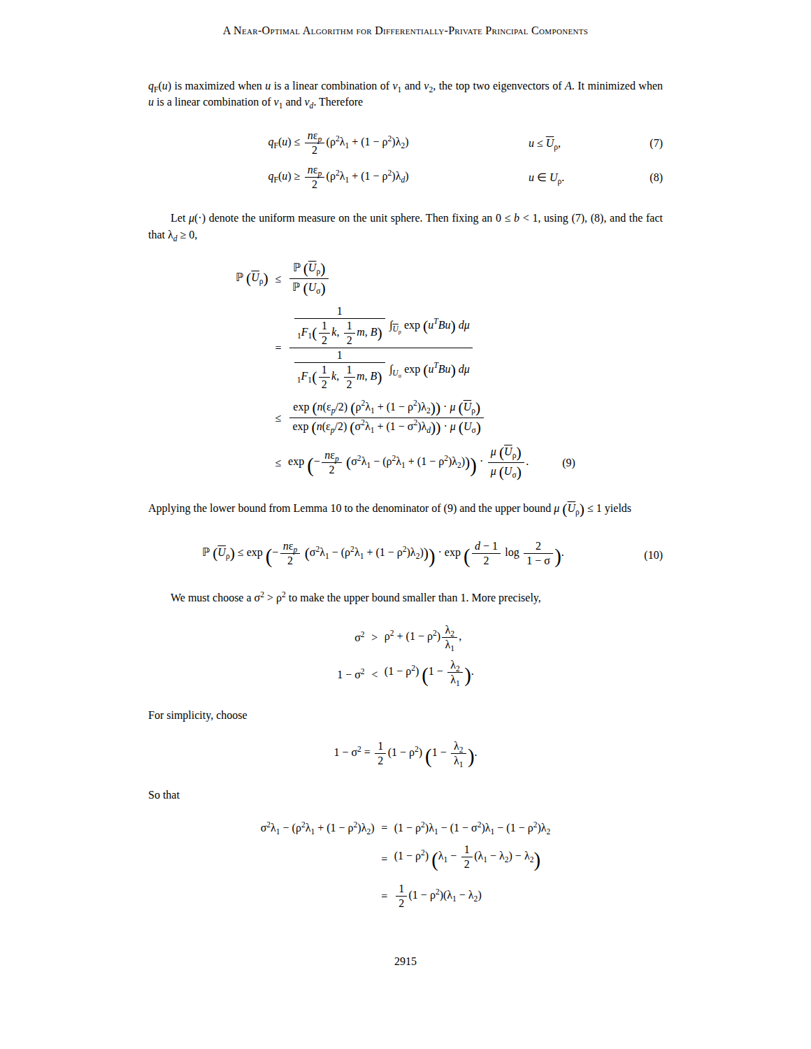A Near-Optimal Algorithm for Differentially-Private Principal Components
qF(u) is maximized when u is a linear combination of v1 and v2, the top two eigenvectors of A. It minimized when u is a linear combination of v1 and vd. Therefore
| q F ( u ) ≤ n ε p 2 (ρ 2 λ 1 + (1 − ρ 2 )λ 2 ) | u ≤ U ρ , | (7) |
| q F ( u ) ≥ n ε p 2 (ρ 2 λ 1 + (1 − ρ 2 )λ d ) | u ∈ U ρ . | (8) |
Let μ(·) denote the uniform measure on the unit sphere. Then fixing an 0 ≤ b < 1, using (7), (8), and the fact that λd ≥ 0,
| ℙ ( U ρ ) | ≤ | ℙ ( U ρ ) ℙ ( U σ ) | |
| | = | 1 1 F 1 ( 1 2 k , 1 2 m , B ) ∫ U ρ exp ( u T Bu ) dμ 1 1 F 1 ( 1 2 k , 1 2 m , B ) ∫ U σ exp ( u T Bu ) dμ | |
| | ≤ | exp ( n (ε p /2) ( ρ 2 λ 1 + (1 − ρ 2 )λ 2 ) ) · μ ( U ρ ) exp ( n (ε p /2) ( σ 2 λ 1 + (1 − σ 2 )λ d ) ) · μ ( U σ ) | |
| | ≤ | exp ( − n ε p 2 ( σ 2 λ 1 − (ρ 2 λ 1 + (1 − ρ 2 )λ 2 ) ) ) · μ ( U ρ ) μ ( U σ ) . | (9) |
Applying the lower bound from Lemma 10 to the denominator of (9) and the upper bound μ (Uρ) ≤ 1 yields
| ℙ ( U ρ ) ≤ exp ( − n ε p 2 ( σ 2 λ 1 − (ρ 2 λ 1 + (1 − ρ 2 )λ 2 ) ) ) · exp ( d − 1 2 log 2 1 − σ ) . | (10) |
We must choose a σ2 > ρ2 to make the upper bound smaller than 1. More precisely,
| σ 2 | > | ρ 2 + (1 − ρ 2 ) λ 2 λ 1 , |
| 1 − σ 2 | < | (1 − ρ 2 ) ( 1 − λ 2 λ 1 ) . |
For simplicity, choose
1 − σ2 = 12(1 − ρ2) (1 − λ2 λ1).
So that
| σ 2 λ 1 − (ρ 2 λ 1 + (1 − ρ 2 )λ 2 ) | = | (1 − ρ 2 )λ 1 − (1 − σ 2 )λ 1 − (1 − ρ 2 )λ 2 |
| | = | (1 − ρ 2 ) ( λ 1 − 1 2 (λ 1 − λ 2 ) − λ 2 ) |
| | = | 1 2 (1 − ρ 2 )(λ 1 − λ 2 ) |
2915